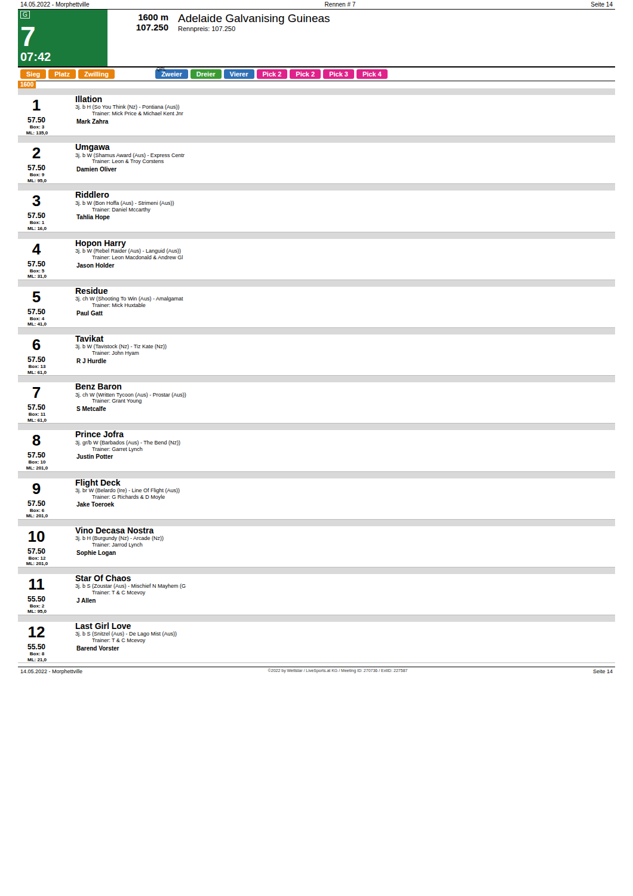14.05.2022 - Morphettville
Rennen # 7
Seite 14
G
7
07:42
1600 m
107.250
Adelaide Galvanising Guineas
Rennpreis: 107.250
Sieg Platz Zwilling QPL Zweier Dreier Vierer Pick 2 Pick 2 Pick 3 Pick 4
1600
| 1 57.50 Box: 3 ML: 135,0 | | Illation 3j. b H (So You Think (Nz) - Pontiana (Aus)) Trainer: Mick Price & Michael Kent Jnr Mark Zahra | |
| 2 57.50 Box: 9 ML: 95,0 | | Umgawa 3j. b W (Shamus Award (Aus) - Express Centr Trainer: Leon & Troy Corstens Damien Oliver | |
| 3 57.50 Box: 1 ML: 16,0 | | Riddlero 3j. b W (Bon Hoffa (Aus) - Strimeni (Aus)) Trainer: Daniel Mccarthy Tahlia Hope | |
| 4 57.50 Box: 5 ML: 31,0 | | Hopon Harry 3j. b W (Rebel Raider (Aus) - Languid (Aus)) Trainer: Leon Macdonald & Andrew Gl Jason Holder | |
| 5 57.50 Box: 4 ML: 41,0 | | Residue 3j. ch W (Shooting To Win (Aus) - Amalgamat Trainer: Mick Huxtable Paul Gatt | |
| 6 57.50 Box: 13 ML: 61,0 | | Tavikat 3j. b W (Tavistock (Nz) - Tiz Kate (Nz)) Trainer: John Hyam R J Hurdle | |
| 7 57.50 Box: 11 ML: 61,0 | | Benz Baron 3j. ch W (Written Tycoon (Aus) - Prostar (Aus)) Trainer: Grant Young S Metcalfe | |
| 8 57.50 Box: 10 ML: 201,0 | | Prince Jofra 3j. gr/b W (Barbados (Aus) - The Bend (Nz)) Trainer: Garret Lynch Justin Potter | |
| 9 57.50 Box: 6 ML: 201,0 | | Flight Deck 3j. br W (Belardo (Ire) - Line Of Flight (Aus)) Trainer: G Richards & D Moyle Jake Toeroek | |
| 10 57.50 Box: 12 ML: 201,0 | | Vino Decasa Nostra 3j. b H (Burgundy (Nz) - Arcade (Nz)) Trainer: Jarrod Lynch Sophie Logan | |
| 11 55.50 Box: 2 ML: 95,0 | | Star Of Chaos 3j. b S (Zoustar (Aus) - Mischief N Mayhem (G Trainer: T & C Mcevoy J Allen | |
| 12 55.50 Box: 8 ML: 21,0 | | Last Girl Love 3j. b S (Snitzel (Aus) - De Lago Mist (Aus)) Trainer: T & C Mcevoy Barend Vorster | |
14.05.2022 - Morphettville
©2022 by Wettstar / LiveSports.at KG / Meeting ID: 270736 / ExtID: 227587
Seite 14